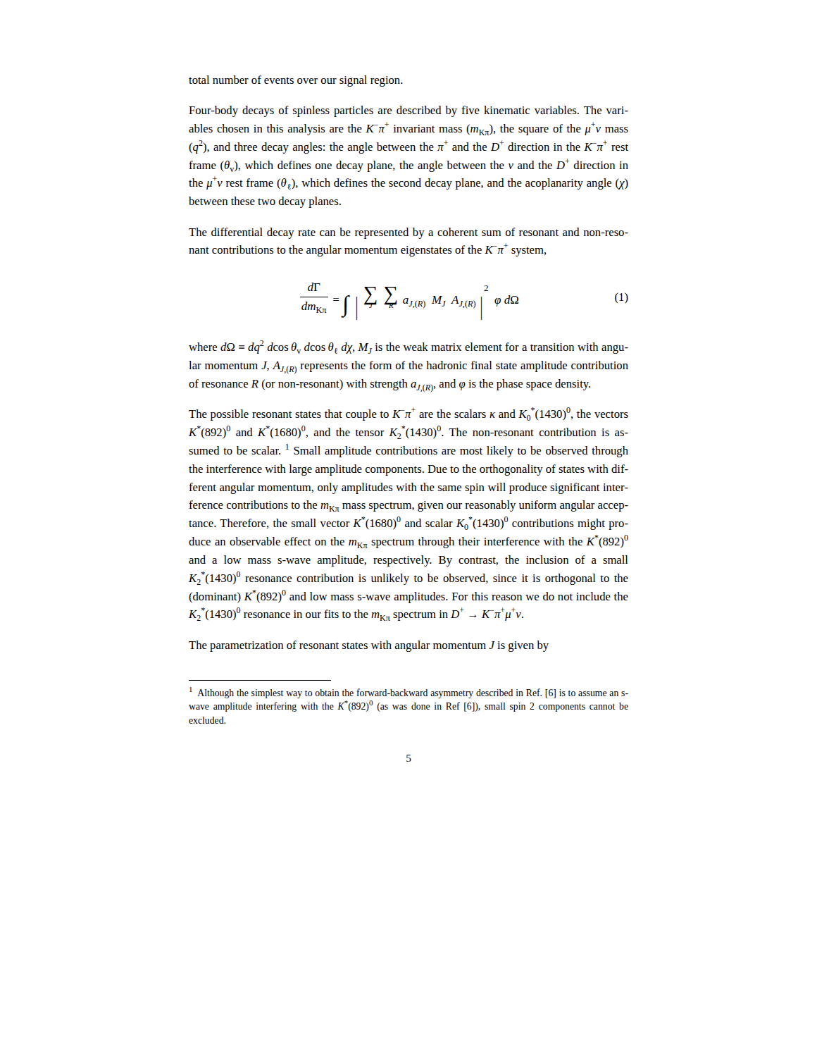total number of events over our signal region.
Four-body decays of spinless particles are described by five kinematic variables. The variables chosen in this analysis are the K−π+ invariant mass (mKπ), the square of the μ+ν mass (q2), and three decay angles: the angle between the π+ and the D+ direction in the K−π+ rest frame (θv), which defines one decay plane, the angle between the ν and the D+ direction in the μ+ν rest frame (θℓ), which defines the second decay plane, and the acoplanarity angle (χ) between these two decay planes.
The differential decay rate can be represented by a coherent sum of resonant and non-resonant contributions to the angular momentum eigenstates of the K−π+ system,
d Γ dmKπ = ∫ | ∑J ∑R aJ,(R) MJ AJ,(R) |2 φ d Ω (1)
where d Ω ≡ dq2 dcos θv dcos θℓ dχ, MJ is the weak matrix element for a transition with angular momentum J, AJ,(R) represents the form of the hadronic final state amplitude contribution of resonance R (or non-resonant) with strength aJ,(R), and φ is the phase space density.
The possible resonant states that couple to K−π+ are the scalars κ and K0*(1430)0, the vectors K*(892)0 and K*(1680)0, and the tensor K2*(1430)0. The non-resonant contribution is assumed to be scalar. 1 Small amplitude contributions are most likely to be observed through the interference with large amplitude components. Due to the orthogonality of states with different angular momentum, only amplitudes with the same spin will produce significant interference contributions to the mKπ mass spectrum, given our reasonably uniform angular acceptance. Therefore, the small vector K*(1680)0 and scalar K0*(1430)0 contributions might produce an observable effect on the mKπ spectrum through their interference with the K*(892)0 and a low mass s-wave amplitude, respectively. By contrast, the inclusion of a small K2*(1430)0 resonance contribution is unlikely to be observed, since it is orthogonal to the (dominant) K*(892)0 and low mass s-wave amplitudes. For this reason we do not include the K2*(1430)0 resonance in our fits to the mKπ spectrum in D+ → K−π+μ+ν.
The parametrization of resonant states with angular momentum J is given by
1 Although the simplest way to obtain the forward-backward asymmetry described in Ref. [6] is to assume an s-wave amplitude interfering with the K*(892)0 (as was done in Ref [6]), small spin 2 components cannot be excluded.
5